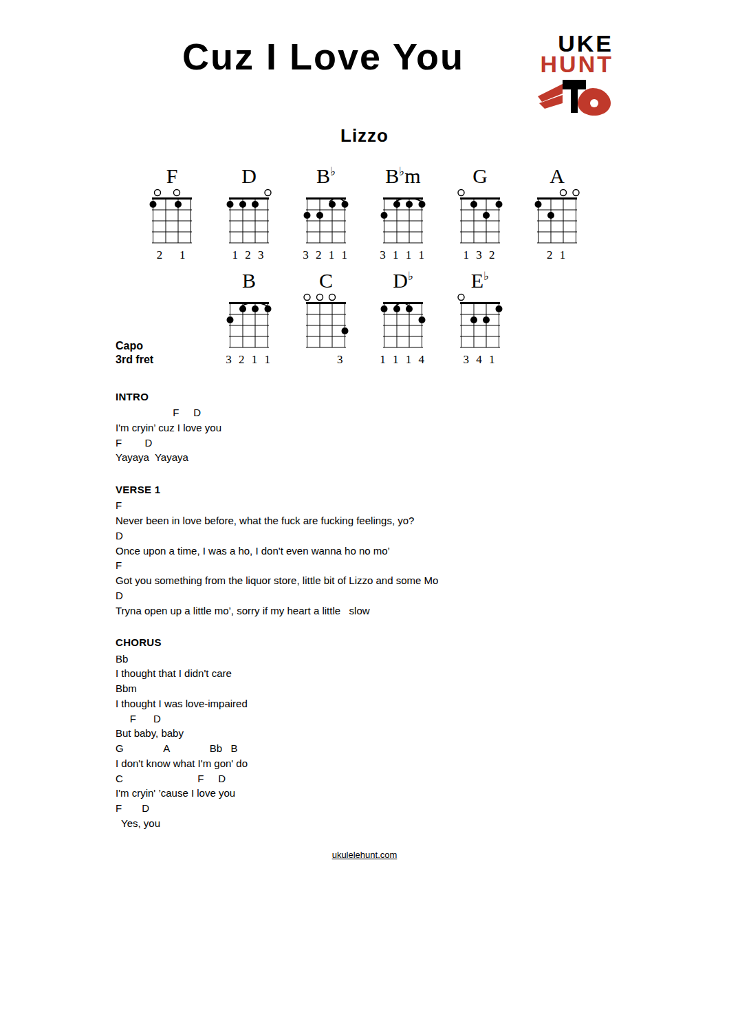UKE HUNT
Cuz I Love You
Lizzo
F
2 1
D
1 2 3
B♭
3 2 1 1
B♭m
3 1 1 1
G
1 3 2
A
2 1
B
3 2 1 1
C
3
D♭
1 1 1 4
E♭
3 4 1
Capo
3rd fret
INTRO
                    F     D
I'm cryin’ cuz I love you
F        D
Yayaya  Yayaya
VERSE 1
F
Never been in love before, what the fuck are fucking feelings, yo?
D
Once upon a time, I was a ho, I don't even wanna ho no mo’
F
Got you something from the liquor store, little bit of Lizzo and some Mo
D
Tryna open up a little mo’, sorry if my heart a little   slow
CHORUS
Bb
I thought that I didn't care
Bbm
I thought I was love-impaired
     F      D
But baby, baby
G              A              Bb   B
I don't know what I'm gon' do
C                          F     D
I'm cryin' ’cause I love you
F       D
  Yes, you
ukulelehunt.com